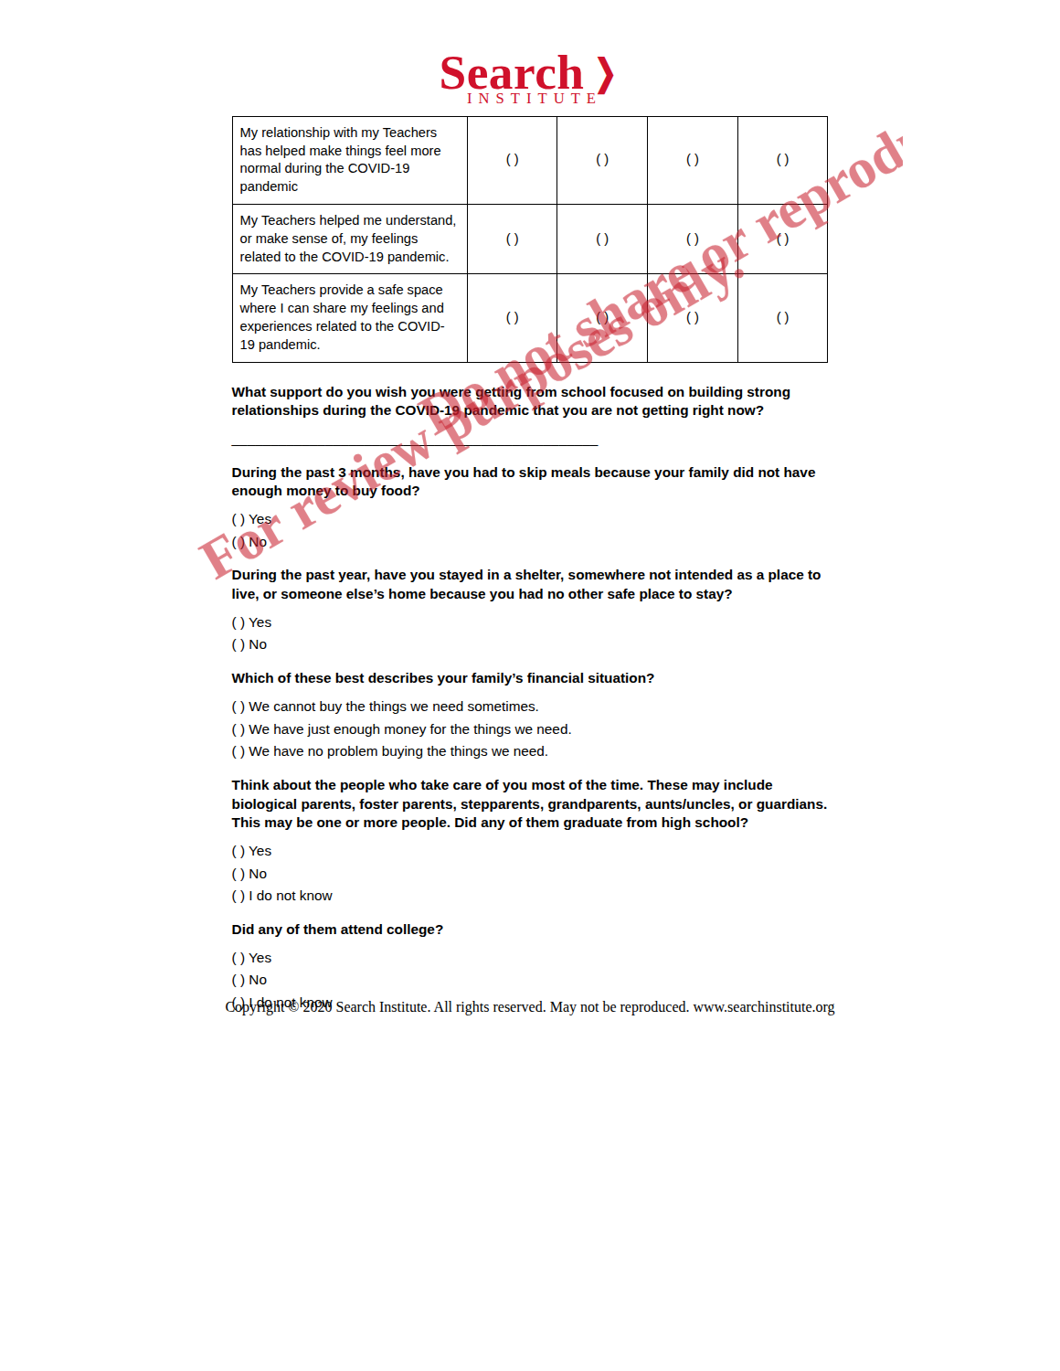Search❯
INSTITUTE
| My relationship with my Teachers has helped make things feel more normal during the COVID-19 pandemic | ( ) | ( ) | ( ) | ( ) |
| My Teachers helped me understand, or make sense of, my feelings related to the COVID-19 pandemic. | ( ) | ( ) | ( ) | ( ) |
| My Teachers provide a safe space where I can share my feelings and experiences related to the COVID-19 pandemic. | ( ) | ( ) | ( ) | ( ) |
What support do you wish you were getting from school focused on building strong relationships during the COVID-19 pandemic that you are not getting right now?
_______________________________________________
During the past 3 months, have you had to skip meals because your family did not have enough money to buy food?
( ) Yes
( ) No
During the past year, have you stayed in a shelter, somewhere not intended as a place to live, or someone else’s home because you had no other safe place to stay?
( ) Yes
( ) No
Which of these best describes your family’s financial situation?
( ) We cannot buy the things we need sometimes.
( ) We have just enough money for the things we need.
( ) We have no problem buying the things we need.
Think about the people who take care of you most of the time. These may include biological parents, foster parents, stepparents, grandparents, aunts/uncles, or guardians. This may be one or more people. Did any of them graduate from high school?
( ) Yes
( ) No
( ) I do not know
Did any of them attend college?
( ) Yes
( ) No
( ) I do not know
For review purposes only.
Do not share or reproduce.
Copyright © 2020 Search Institute. All rights reserved. May not be reproduced. www.searchinstitute.org